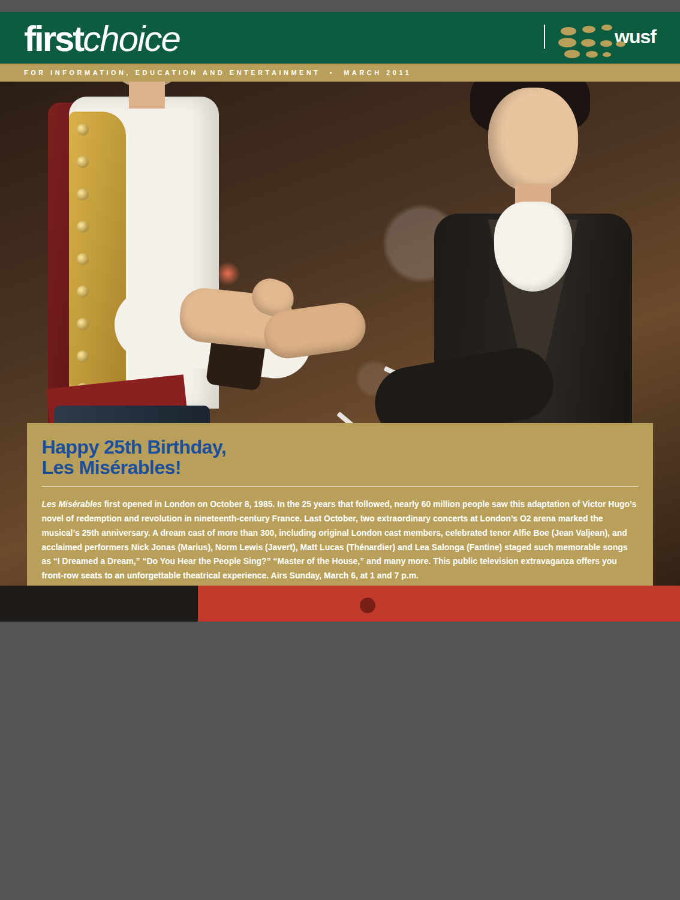first choice
wusf
FOR INFORMATION, EDUCATION AND ENTERTAINMENT • MARCH 2011
Happy 25th Birthday,
Les Misérables!
Les Misérables first opened in London on October 8, 1985. In the 25 years that followed, nearly 60 million people saw this adaptation of Victor Hugo’s novel of redemption and revolution in nineteenth-century France. Last October, two extraordinary concerts at London’s O2 arena marked the musical’s 25th anniversary. A dream cast of more than 300, including original London cast members, celebrated tenor Alfie Boe (Jean Valjean), and acclaimed performers Nick Jonas (Marius), Norm Lewis (Javert), Matt Lucas (Thénardier) and Lea Salonga (Fantine) staged such memorable songs as “I Dreamed a Dream,” “Do You Hear the People Sing?” “Master of the House,” and many more. This public television extravaganza offers you front-row seats to an unforgettable theatrical experience. Airs Sunday, March 6, at 1 and 7 p.m.